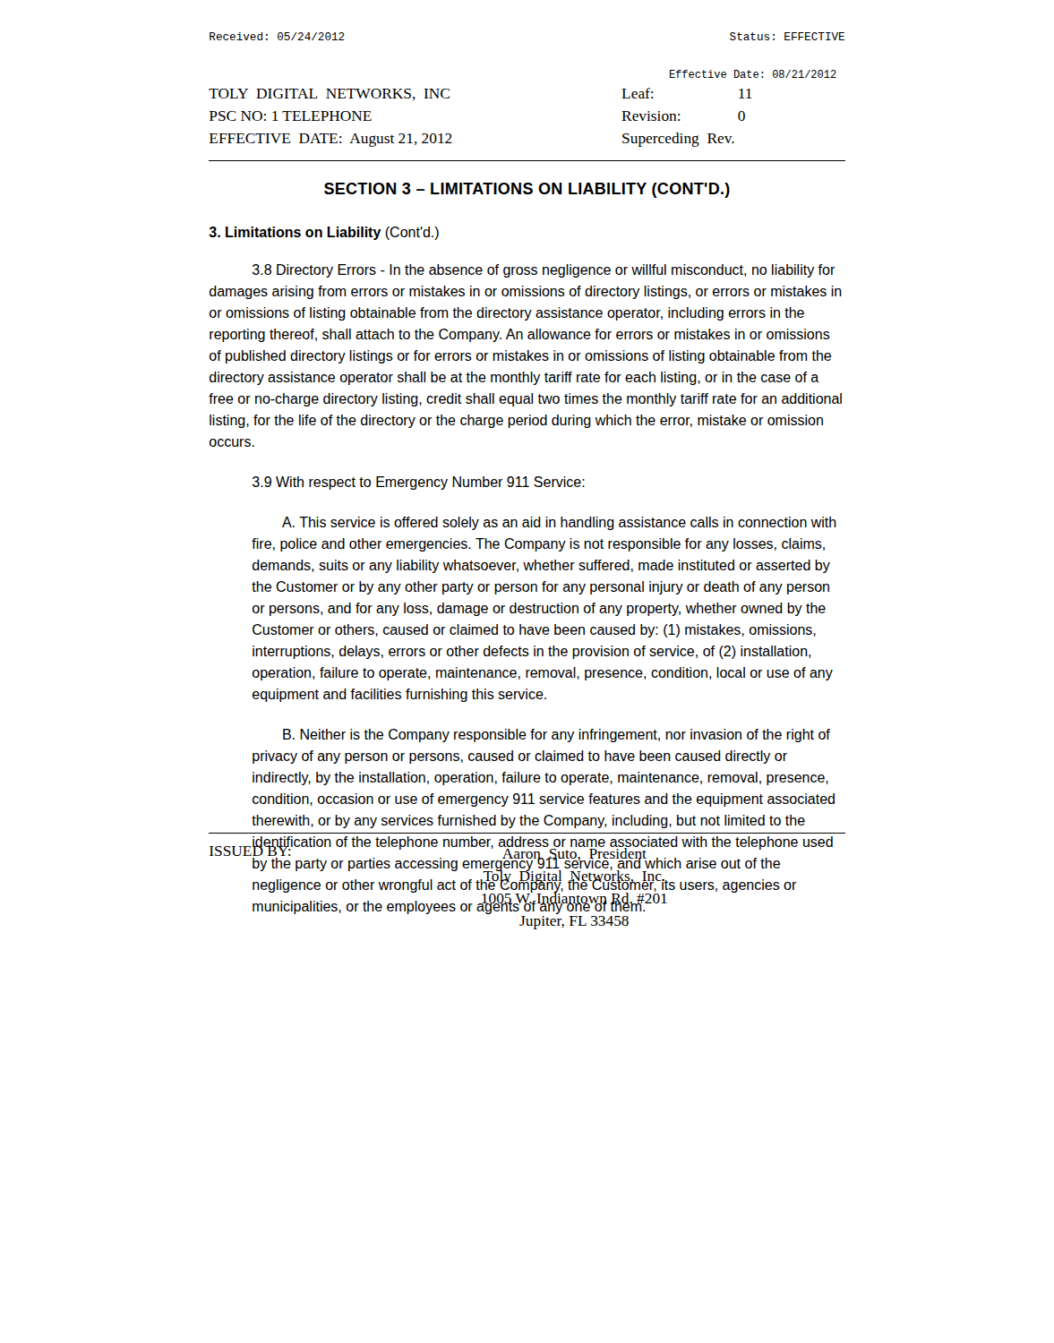Received: 05/24/2012
Status: EFFECTIVE
TOLY DIGITAL NETWORKS, INC
PSC NO: 1 TELEPHONE
EFFECTIVE DATE: August 21, 2012
Effective Date: 08/21/2012
Leaf: 11
Revision: 0
Superceding Rev.
SECTION 3 – LIMITATIONS ON LIABILITY (CONT'D.)
3. Limitations on Liability (Cont'd.)
3.8 Directory Errors - In the absence of gross negligence or willful misconduct, no liability for damages arising from errors or mistakes in or omissions of directory listings, or errors or mistakes in or omissions of listing obtainable from the directory assistance operator, including errors in the reporting thereof, shall attach to the Company. An allowance for errors or mistakes in or omissions of published directory listings or for errors or mistakes in or omissions of listing obtainable from the directory assistance operator shall be at the monthly tariff rate for each listing, or in the case of a free or no-charge directory listing, credit shall equal two times the monthly tariff rate for an additional listing, for the life of the directory or the charge period during which the error, mistake or omission occurs.
3.9 With respect to Emergency Number 911 Service:
A. This service is offered solely as an aid in handling assistance calls in connection with fire, police and other emergencies. The Company is not responsible for any losses, claims, demands, suits or any liability whatsoever, whether suffered, made instituted or asserted by the Customer or by any other party or person for any personal injury or death of any person or persons, and for any loss, damage or destruction of any property, whether owned by the Customer or others, caused or claimed to have been caused by: (1) mistakes, omissions, interruptions, delays, errors or other defects in the provision of service, of (2) installation, operation, failure to operate, maintenance, removal, presence, condition, local or use of any equipment and facilities furnishing this service.
B. Neither is the Company responsible for any infringement, nor invasion of the right of privacy of any person or persons, caused or claimed to have been caused directly or indirectly, by the installation, operation, failure to operate, maintenance, removal, presence, condition, occasion or use of emergency 911 service features and the equipment associated therewith, or by any services furnished by the Company, including, but not limited to the identification of the telephone number, address or name associated with the telephone used by the party or parties accessing emergency 911 service, and which arise out of the negligence or other wrongful act of the Company, the Customer, its users, agencies or municipalities, or the employees or agents of any one of them.
ISSUED BY:
Aaron Suto, President
Toly Digital Networks, Inc.
1005 W. Indiantown Rd. #201
Jupiter, FL 33458